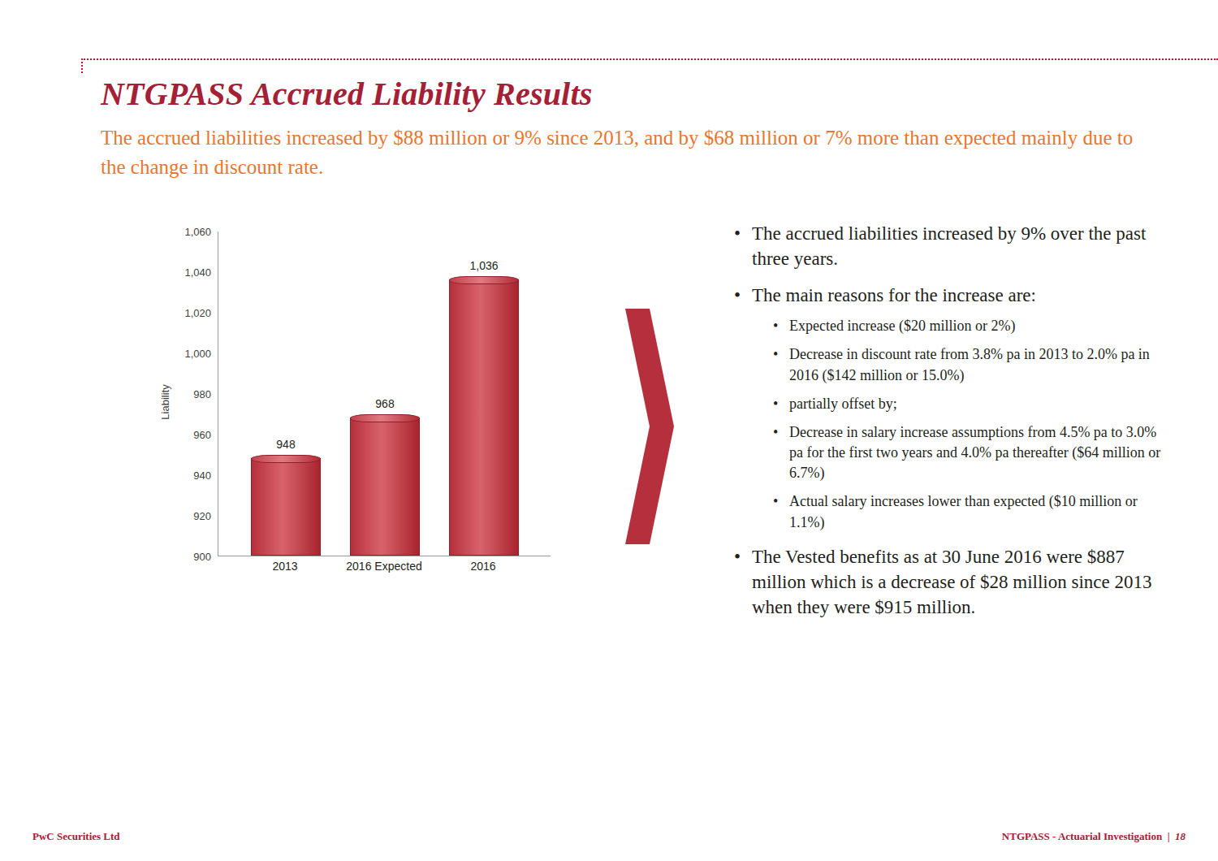NTGPASS Accrued Liability Results
The accrued liabilities increased by $88 million or 9% since 2013, and by $68 million or 7% more than expected mainly due to the change in discount rate.
Liability
1,060
1,040
1,020
1,000
980
960
940
920
900
948
968
1,036
2013
2016 Expected
2016
The accrued liabilities increased by 9% over the past three years.
The main reasons for the increase are:
Expected increase ($20 million or 2%)
Decrease in discount rate from 3.8% pa in 2013 to 2.0% pa in 2016 ($142 million or 15.0%)
partially offset by;
Decrease in salary increase assumptions from 4.5% pa to 3.0% pa for the first two years and 4.0% pa thereafter ($64 million or 6.7%)
Actual salary increases lower than expected ($10 million or 1.1%)
The Vested benefits as at 30 June 2016 were $887 million which is a decrease of $28 million since 2013 when they were $915 million.
PwC Securities Ltd
NTGPASS - Actuarial Investigation | 18